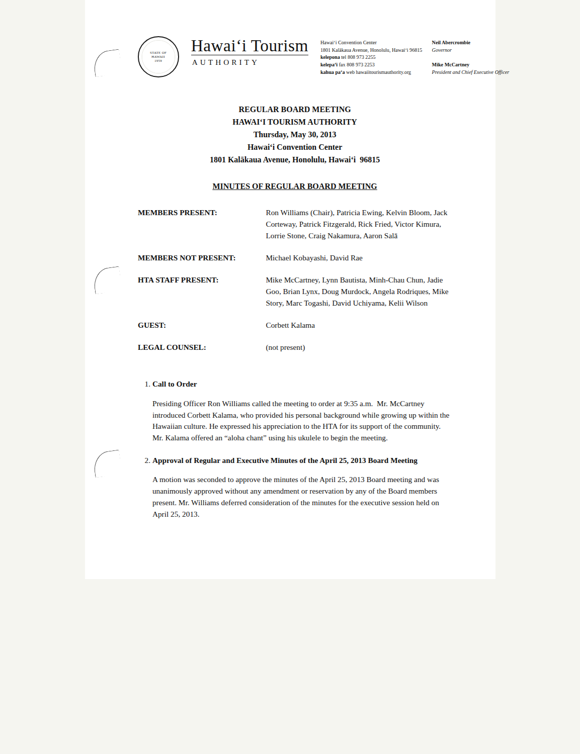STATE OF
HAWAII
1959
Hawaiʻi Tourism
AUTHORITY
Hawaiʻi Convention Center
1801 Kalākaua Avenue, Honolulu, Hawaiʻi 96815
kelepona tel 808 973 2255
kelepaʻi fax 808 973 2253
kahua paʻa web hawaiitourismauthority.org
Neil Abercrombie
Governor
Mike McCartney
President and Chief Executive Officer
REGULAR BOARD MEETING
HAWAIʻI TOURISM AUTHORITY
Thursday, May 30, 2013
Hawaiʻi Convention Center
1801 Kalākaua Avenue, Honolulu, Hawaiʻi 96815
MINUTES OF REGULAR BOARD MEETING
| MEMBERS PRESENT: | Ron Williams (Chair), Patricia Ewing, Kelvin Bloom, Jack Corteway, Patrick Fitzgerald, Rick Fried, Victor Kimura, Lorrie Stone, Craig Nakamura, Aaron Salā |
| MEMBERS NOT PRESENT: | Michael Kobayashi, David Rae |
| HTA STAFF PRESENT: | Mike McCartney, Lynn Bautista, Minh-Chau Chun, Jadie Goo, Brian Lynx, Doug Murdock, Angela Rodriques, Mike Story, Marc Togashi, David Uchiyama, Kelii Wilson |
| GUEST: | Corbett Kalama |
| LEGAL COUNSEL: | (not present) |
Call to Order
Presiding Officer Ron Williams called the meeting to order at 9:35 a.m. Mr. McCartney introduced Corbett Kalama, who provided his personal background while growing up within the Hawaiian culture. He expressed his appreciation to the HTA for its support of the community. Mr. Kalama offered an “aloha chant” using his ukulele to begin the meeting.
Approval of Regular and Executive Minutes of the April 25, 2013 Board Meeting
A motion was seconded to approve the minutes of the April 25, 2013 Board meeting and was unanimously approved without any amendment or reservation by any of the Board members present. Mr. Williams deferred consideration of the minutes for the executive session held on April 25, 2013.